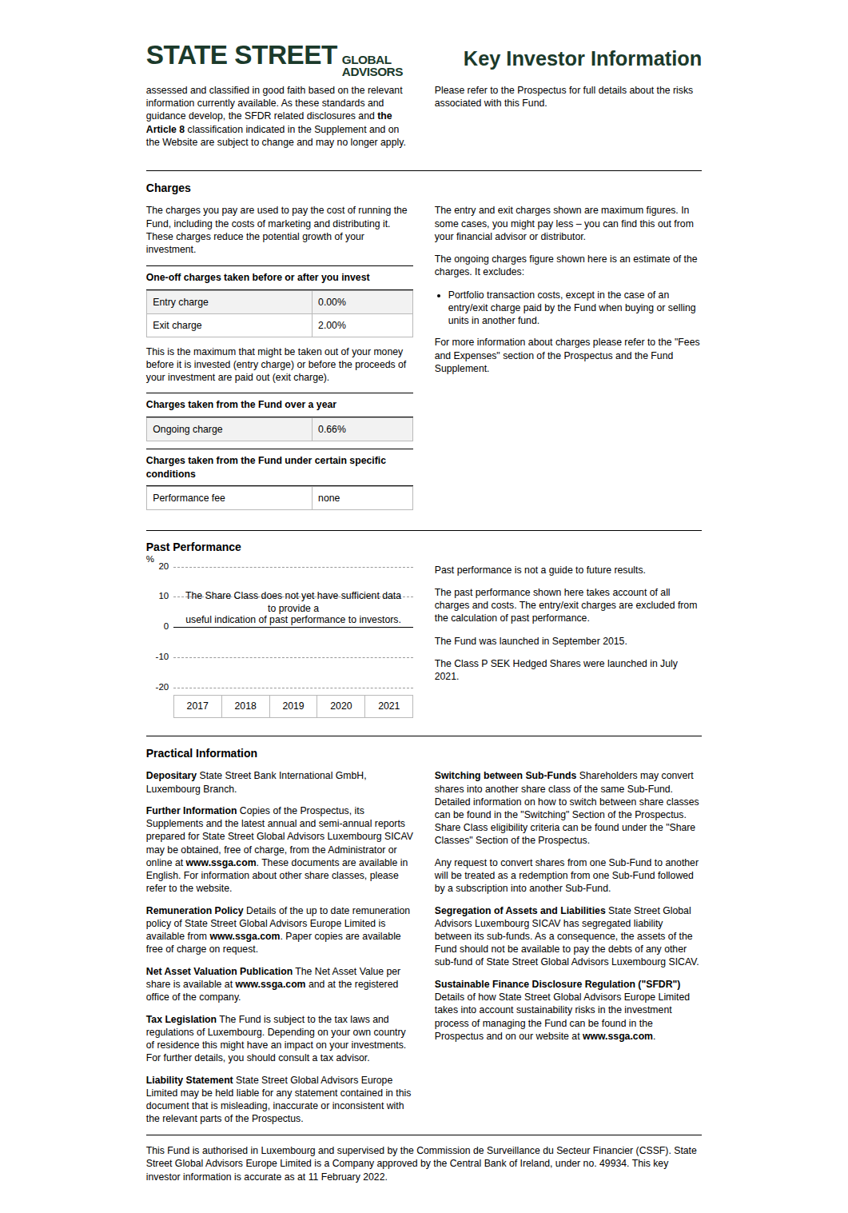STATE STREET GLOBAL ADVISORS
Key Investor Information
assessed and classified in good faith based on the relevant information currently available. As these standards and guidance develop, the SFDR related disclosures and the Article 8 classification indicated in the Supplement and on the Website are subject to change and may no longer apply.
Please refer to the Prospectus for full details about the risks associated with this Fund.
Charges
The charges you pay are used to pay the cost of running the Fund, including the costs of marketing and distributing it. These charges reduce the potential growth of your investment.
One-off charges taken before or after you invest
| Entry charge | 0.00% |
| Exit charge | 2.00% |
This is the maximum that might be taken out of your money before it is invested (entry charge) or before the proceeds of your investment are paid out (exit charge).
Charges taken from the Fund over a year
| Ongoing charge | 0.66% |
Charges taken from the Fund under certain specific conditions
| Performance fee | none |
The entry and exit charges shown are maximum figures. In some cases, you might pay less – you can find this out from your financial advisor or distributor.
The ongoing charges figure shown here is an estimate of the charges. It excludes:
Portfolio transaction costs, except in the case of an entry/exit charge paid by the Fund when buying or selling units in another fund.
For more information about charges please refer to the "Fees and Expenses" section of the Prospectus and the Fund Supplement.
Past Performance
%
20 10 0 -10 -20
The Share Class does not yet have sufficient data to provide a
useful indication of past performance to investors.
2017
2018
2019
2020
2021
Past performance is not a guide to future results.
The past performance shown here takes account of all charges and costs. The entry/exit charges are excluded from the calculation of past performance.
The Fund was launched in September 2015.
The Class P SEK Hedged Shares were launched in July 2021.
Practical Information
Depositary State Street Bank International GmbH, Luxembourg Branch.
Further Information Copies of the Prospectus, its Supplements and the latest annual and semi-annual reports prepared for State Street Global Advisors Luxembourg SICAV may be obtained, free of charge, from the Administrator or online at www.ssga.com. These documents are available in English. For information about other share classes, please refer to the website.
Remuneration Policy Details of the up to date remuneration policy of State Street Global Advisors Europe Limited is available from www.ssga.com. Paper copies are available free of charge on request.
Net Asset Valuation Publication The Net Asset Value per share is available at www.ssga.com and at the registered office of the company.
Tax Legislation The Fund is subject to the tax laws and regulations of Luxembourg. Depending on your own country of residence this might have an impact on your investments. For further details, you should consult a tax advisor.
Liability Statement State Street Global Advisors Europe Limited may be held liable for any statement contained in this document that is misleading, inaccurate or inconsistent with the relevant parts of the Prospectus.
Switching between Sub-Funds Shareholders may convert shares into another share class of the same Sub-Fund. Detailed information on how to switch between share classes can be found in the "Switching" Section of the Prospectus. Share Class eligibility criteria can be found under the "Share Classes" Section of the Prospectus.
Any request to convert shares from one Sub-Fund to another will be treated as a redemption from one Sub-Fund followed by a subscription into another Sub-Fund.
Segregation of Assets and Liabilities State Street Global Advisors Luxembourg SICAV has segregated liability between its sub-funds. As a consequence, the assets of the Fund should not be available to pay the debts of any other sub-fund of State Street Global Advisors Luxembourg SICAV.
Sustainable Finance Disclosure Regulation ("SFDR") Details of how State Street Global Advisors Europe Limited takes into account sustainability risks in the investment process of managing the Fund can be found in the Prospectus and on our website at www.ssga.com.
This Fund is authorised in Luxembourg and supervised by the Commission de Surveillance du Secteur Financier (CSSF). State Street Global Advisors Europe Limited is a Company approved by the Central Bank of Ireland, under no. 49934. This key investor information is accurate as at 11 February 2022.